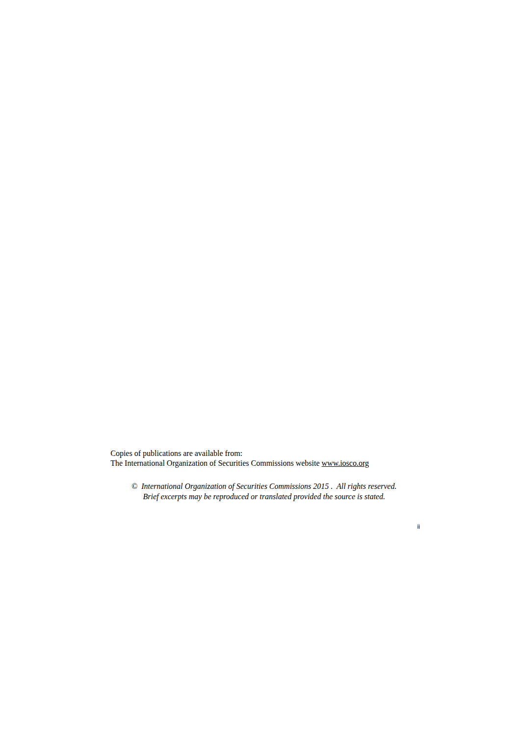Copies of publications are available from:
The International Organization of Securities Commissions website www.iosco.org
© International Organization of Securities Commissions 2015 . All rights reserved. Brief excerpts may be reproduced or translated provided the source is stated.
ii